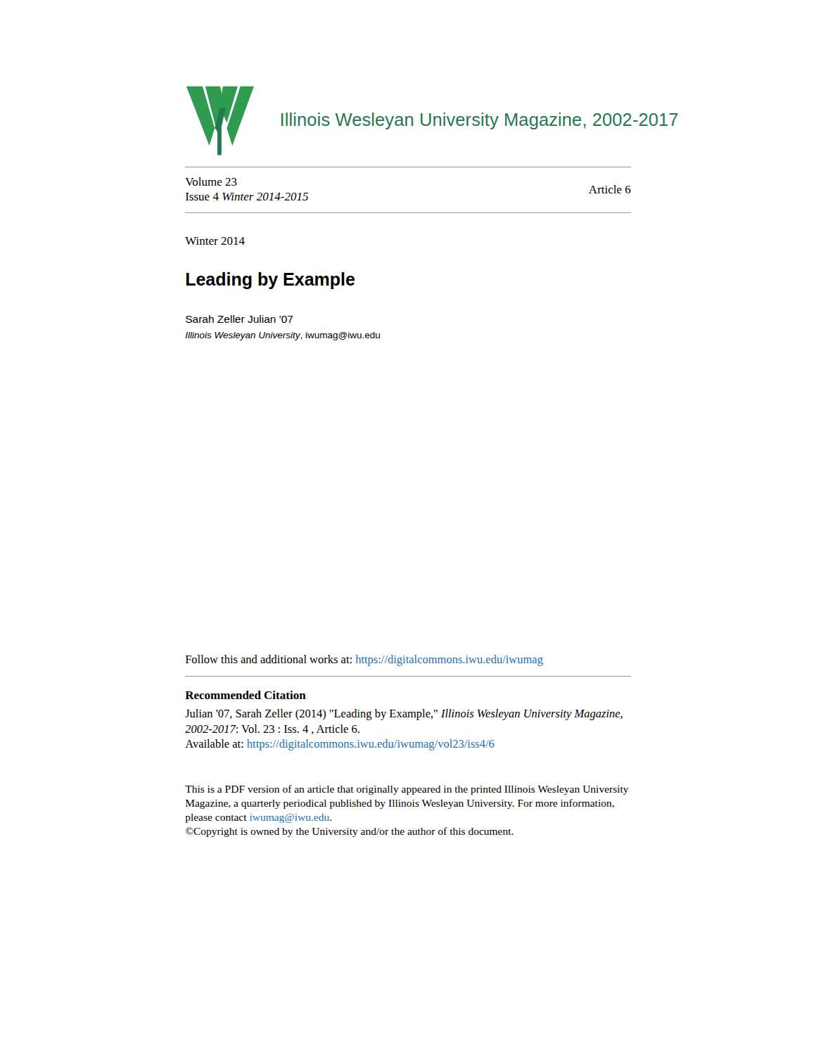Illinois Wesleyan University Magazine, 2002-2017
Volume 23
Issue 4 Winter 2014-2015
Article 6
Winter 2014
Leading by Example
Sarah Zeller Julian '07
Illinois Wesleyan University, iwumag@iwu.edu
Follow this and additional works at: https://digitalcommons.iwu.edu/iwumag
Recommended Citation
Julian '07, Sarah Zeller (2014) "Leading by Example," Illinois Wesleyan University Magazine, 2002-2017: Vol. 23 : Iss. 4 , Article 6.
Available at: https://digitalcommons.iwu.edu/iwumag/vol23/iss4/6
This is a PDF version of an article that originally appeared in the printed Illinois Wesleyan University Magazine, a quarterly periodical published by Illinois Wesleyan University. For more information, please contact iwumag@iwu.edu. ©Copyright is owned by the University and/or the author of this document.